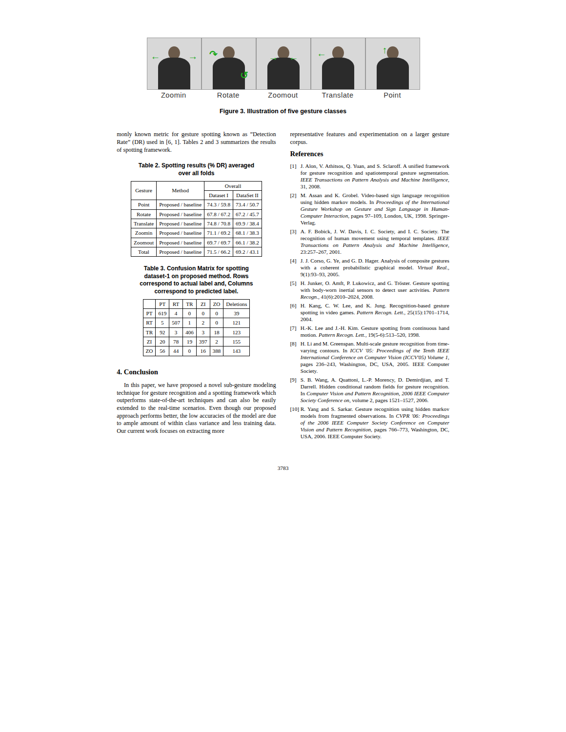←
→
Zoomin
↷
↺
Rotate
→
←
Zoomout
←
Translate
↑
Point
Figure 3. Illustration of five gesture classes
monly known metric for gesture spotting known as ”Detection Rate” (DR) used in [6, 1]. Tables 2 and 3 summarizes the results of spotting framework.
Table 2. Spotting results (% DR) averaged over all folds
| Gesture | Method | Overall |
| --- | --- | --- |
| Dataset I | DataSet II |
| Point | Proposed / baseline | 74.3 / 59.8 | 73.4 / 50.7 |
| Rotate | Proposed / baseline | 67.8 / 67.2 | 67.2 / 45.7 |
| Translate | Proposed / baseline | 74.8 / 70.8 | 69.9 / 38.4 |
| Zoomin | Proposed / baseline | 71.1 / 69.2 | 68.1 / 38.3 |
| Zoomout | Proposed / baseline | 69.7 / 69.7 | 66.1 / 38.2 |
| Total | Proposed / baseline | 71.5 / 66.2 | 69.2 / 43.1 |
Table 3. Confusion Matrix for spotting dataset-1 on proposed method. Rows correspond to actual label and, Columns correspond to predicted label.
| | PT | RT | TR | ZI | ZO | Deletions |
| --- | --- | --- | --- | --- | --- | --- |
| PT | 619 | 4 | 0 | 0 | 0 | 39 |
| RT | 5 | 507 | 1 | 2 | 0 | 121 |
| TR | 92 | 3 | 406 | 3 | 18 | 123 |
| ZI | 20 | 78 | 19 | 397 | 2 | 155 |
| ZO | 56 | 44 | 0 | 16 | 388 | 143 |
4. Conclusion
In this paper, we have proposed a novel sub-gesture modeling technique for gesture recognition and a spotting framework which outperforms state-of-the-art techniques and can also be easily extended to the real-time scenarios. Even though our proposed approach performs better, the low accuracies of the model are due to ample amount of within class variance and less training data. Our current work focuses on extracting more
representative features and experimentation on a larger gesture corpus.
References
[1] J. Alon, V. Athitsos, Q. Yuan, and S. Sclaroff. A unified framework for gesture recognition and spatiotemporal gesture segmentation. IEEE Transactions on Pattern Analysis and Machine Intelligence, 31, 2008.
[2] M. Assan and K. Grobel. Video-based sign language recognition using hidden markov models. In Proceedings of the International Gesture Workshop on Gesture and Sign Language in Human-Computer Interaction, pages 97–109, London, UK, 1998. Springer-Verlag.
[3] A. F. Bobick, J. W. Davis, I. C. Society, and I. C. Society. The recognition of human movement using temporal templates. IEEE Transactions on Pattern Analysis and Machine Intelligence, 23:257–267, 2001.
[4] J. J. Corso, G. Ye, and G. D. Hager. Analysis of composite gestures with a coherent probabilistic graphical model. Virtual Real., 9(1):93–93, 2005.
[5] H. Junker, O. Amft, P. Lukowicz, and G. Tröster. Gesture spotting with body-worn inertial sensors to detect user activities. Pattern Recogn., 41(6):2010–2024, 2008.
[6] H. Kang, C. W. Lee, and K. Jung. Recognition-based gesture spotting in video games. Pattern Recogn. Lett., 25(15):1701–1714, 2004.
[7] H.-K. Lee and J.-H. Kim. Gesture spotting from continuous hand motion. Pattern Recogn. Lett., 19(5-6):513–520, 1998.
[8] H. Li and M. Greenspan. Multi-scale gesture recognition from time-varying contours. In ICCV '05: Proceedings of the Tenth IEEE International Conference on Computer Vision (ICCV'05) Volume 1, pages 236–243, Washington, DC, USA, 2005. IEEE Computer Society.
[9] S. B. Wang, A. Quattoni, L.-P. Morency, D. Demirdjian, and T. Darrell. Hidden conditional random fields for gesture recognition. In Computer Vision and Pattern Recognition, 2006 IEEE Computer Society Conference on, volume 2, pages 1521–1527, 2006.
[10] R. Yang and S. Sarkar. Gesture recognition using hidden markov models from fragmented observations. In CVPR '06: Proceedings of the 2006 IEEE Computer Society Conference on Computer Vision and Pattern Recognition, pages 766–773, Washington, DC, USA, 2006. IEEE Computer Society.
3783